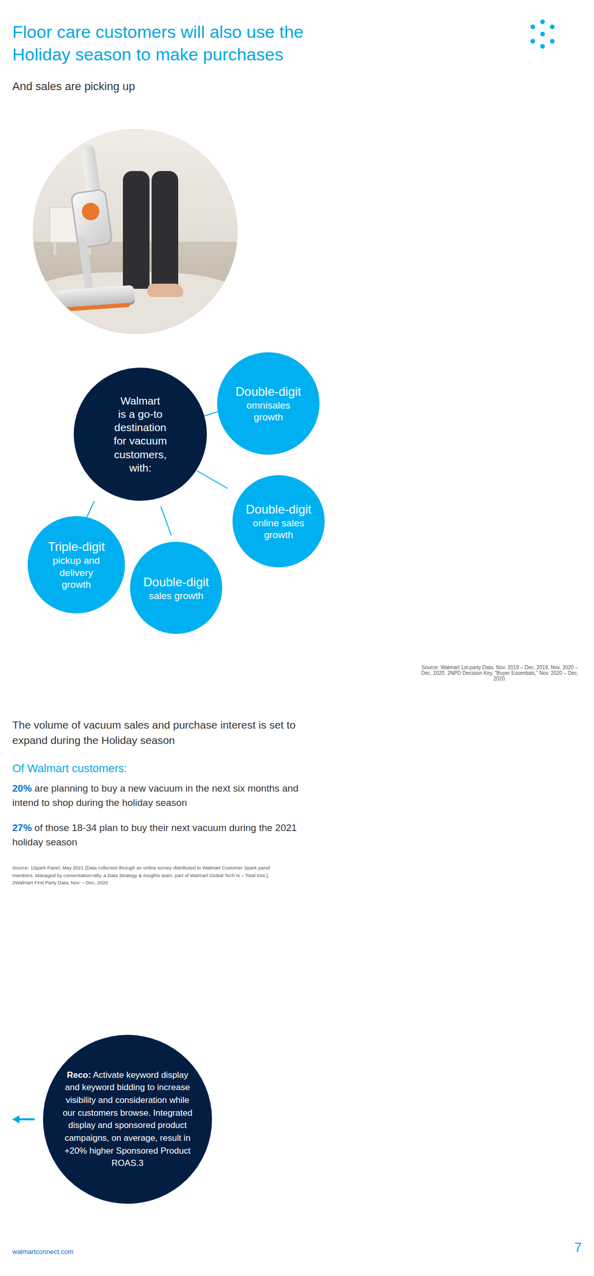Floor care customers will also use the
Holiday season to make purchases
And sales are picking up
Walmart
is a go-to
destination
for vacuum
customers,
with:
Double-digit omnisales
growth
Double-digit online sales
growth
Double-digit sales growth
Triple-digit pickup and
delivery
growth
Source: Walmart 1st-party Data. Nov. 2019 – Dec. 2019, Nov. 2020 – Dec. 2020. 2NPD Decision Key, “Buyer Essentials,” Nov. 2020 – Dec. 2020.
The volume of vacuum sales and purchase interest is set to expand during the Holiday season
Of Walmart customers:
20% are planning to buy a new vacuum in the next six months and intend to shop during the holiday season
27% of those 18-34 plan to buy their next vacuum during the 2021 holiday season
Source: 1Spark Panel, May 2021 [Data collected through an online survey distributed to Walmart Customer Spark panel members. Managed by conversation>ally, a Data Strategy & Insights team, part of Walmart Global Tech N = Total 634.], 2Walmart First Party Data, Nov. – Dec. 2020
Reco: Activate keyword display and keyword bidding to increase visibility and consideration while our customers browse. Integrated display and sponsored product campaigns, on average, result in +20% higher Sponsored Product ROAS.3
walmartconnect.com 7